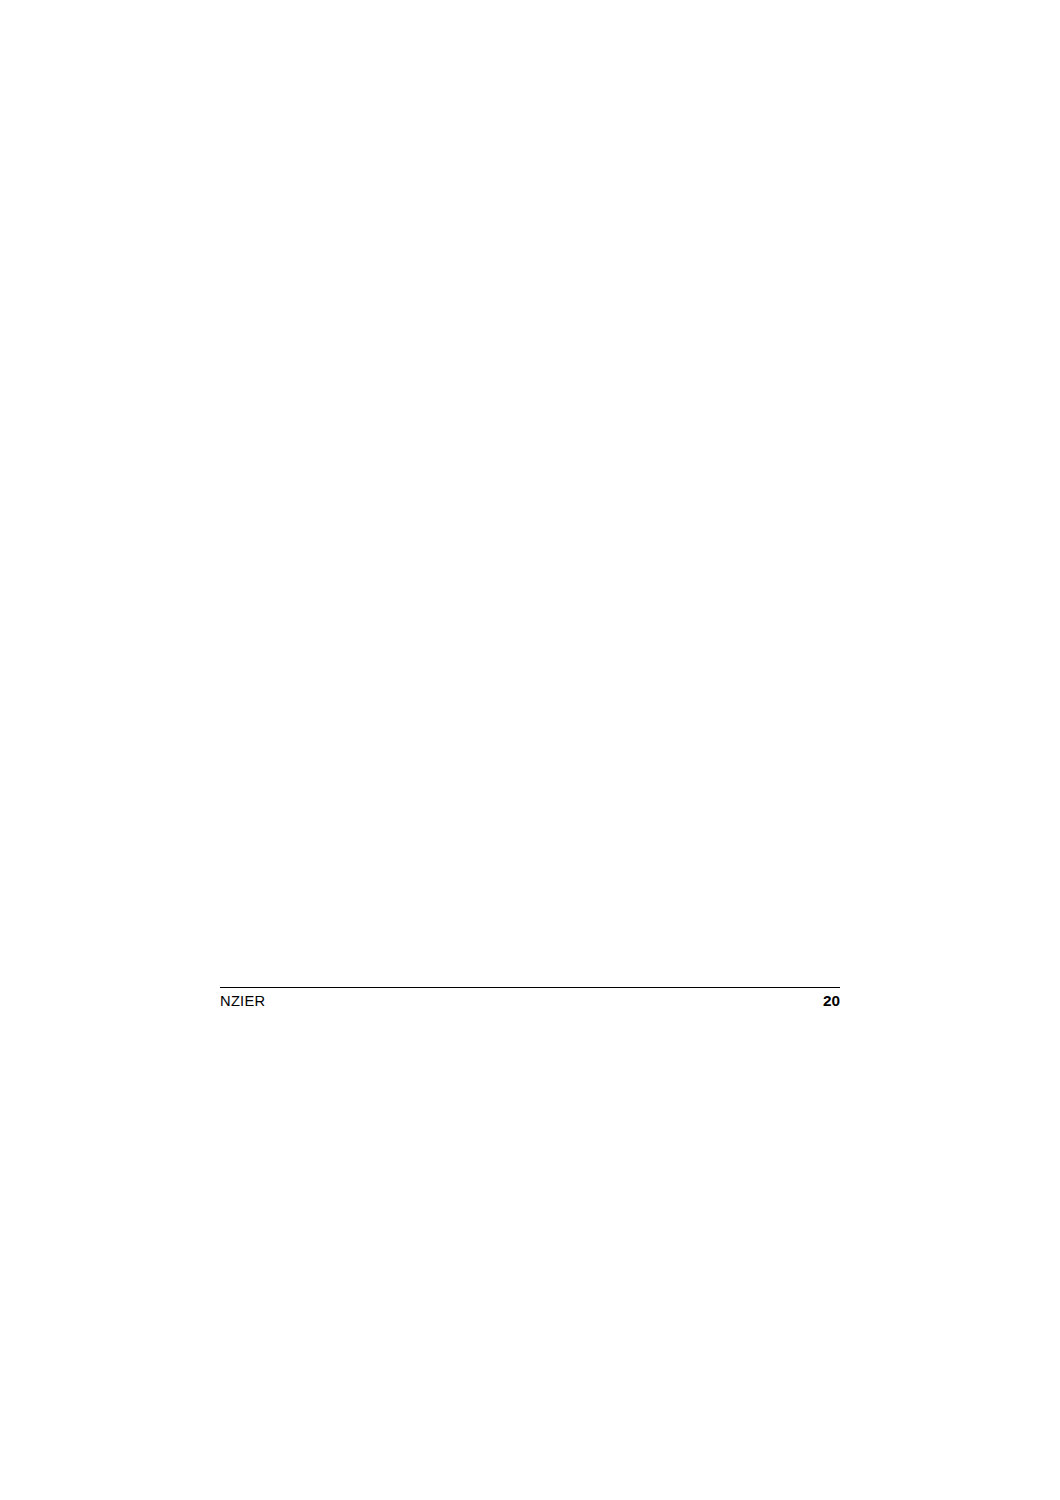NZIER 20